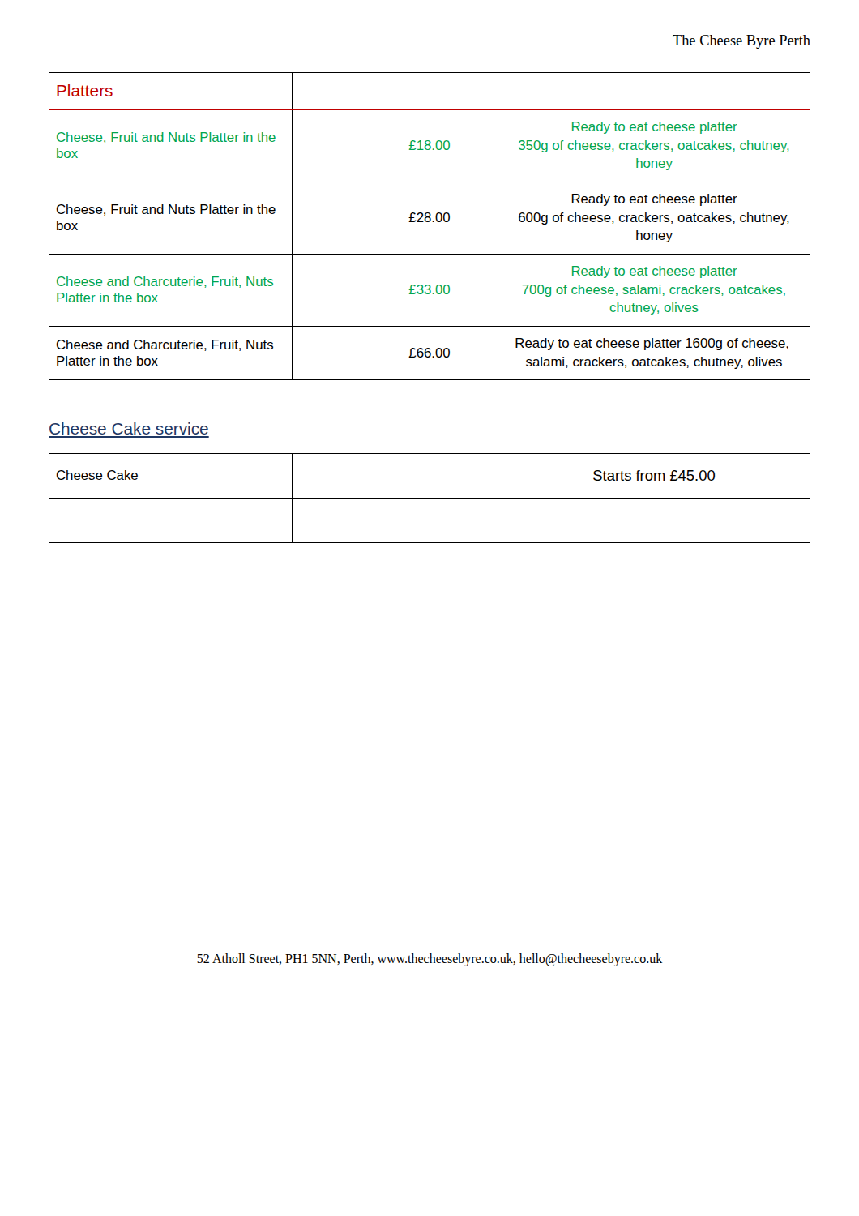The Cheese Byre Perth
| Platters | | | |
| Cheese, Fruit and Nuts Platter in the box | | £18.00 | Ready to eat cheese platter 350g of cheese, crackers, oatcakes, chutney, honey |
| Cheese, Fruit and Nuts Platter in the box | | £28.00 | Ready to eat cheese platter 600g of cheese, crackers, oatcakes, chutney, honey |
| Cheese and Charcuterie, Fruit, Nuts Platter in the box | | £33.00 | Ready to eat cheese platter 700g of cheese, salami, crackers, oatcakes, chutney, olives |
| Cheese and Charcuterie, Fruit, Nuts Platter in the box | | £66.00 | Ready to eat cheese platter 1600g of cheese, salami, crackers, oatcakes, chutney, olives |
Cheese Cake service
| Cheese Cake | | | Starts from £45.00 |
52 Atholl Street, PH1 5NN, Perth, www.thecheesebyre.co.uk, hello@thecheesebyre.co.uk